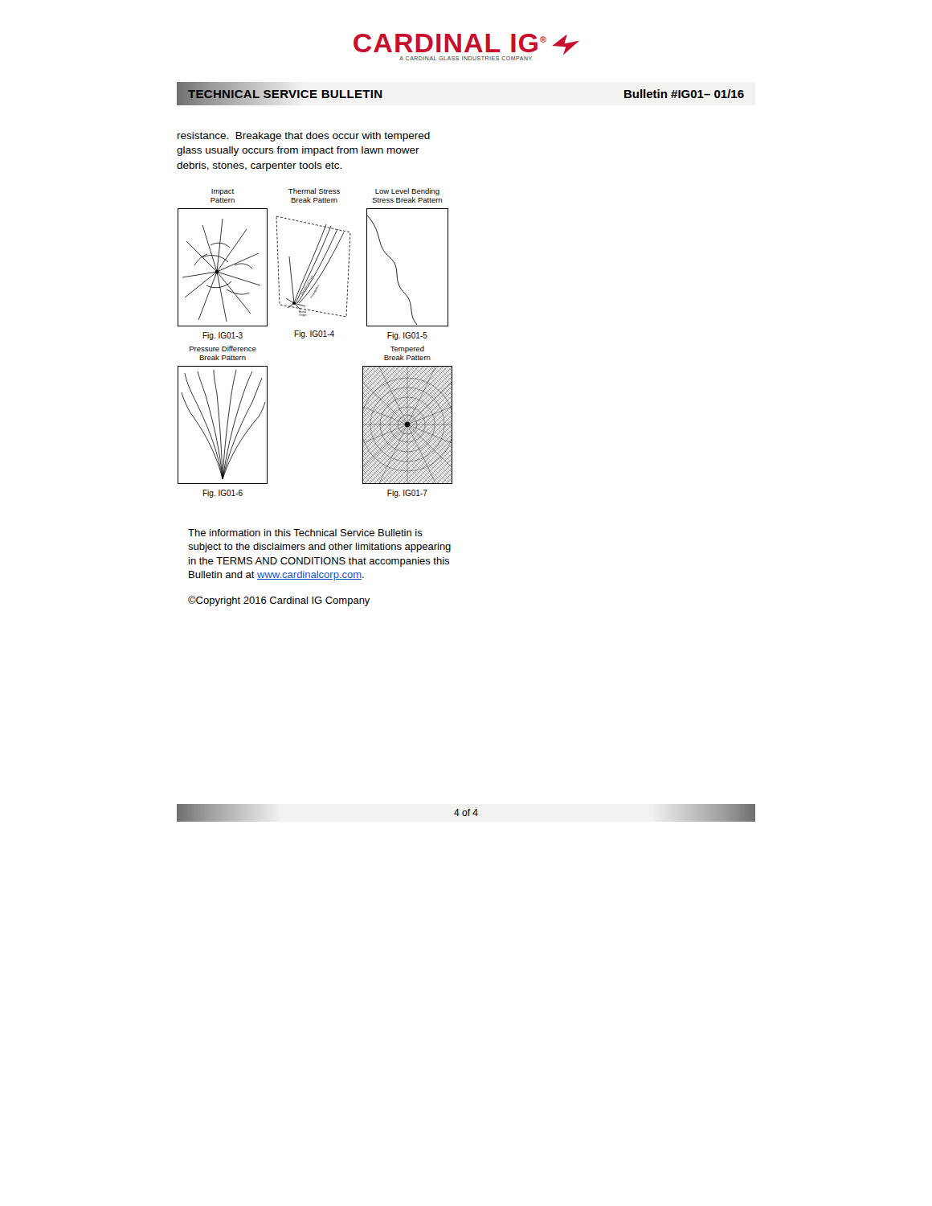CARDINAL IG®
A CARDINAL GLASS INDUSTRIES COMPANY
TECHNICAL SERVICE BULLETIN Bulletin #IG01– 01/16
resistance. Breakage that does occur with tempered glass usually occurs from impact from lawn mower debris, stones, carpenter tools etc.
Impact Pattern
Fig. IG01-3
Thermal Stress Break Pattern
Direction of Crack Propagation Break Origin
Fig. IG01-4
Low Level Bending Stress Break Pattern
Fig. IG01-5
Pressure Difference Break Pattern
Fig. IG01-6
Tempered Break Pattern
Fig. IG01-7
The information in this Technical Service Bulletin is subject to the disclaimers and other limitations appearing in the TERMS AND CONDITIONS that accompanies this Bulletin and at www.cardinalcorp.com.
©Copyright 2016 Cardinal IG Company
4 of 4